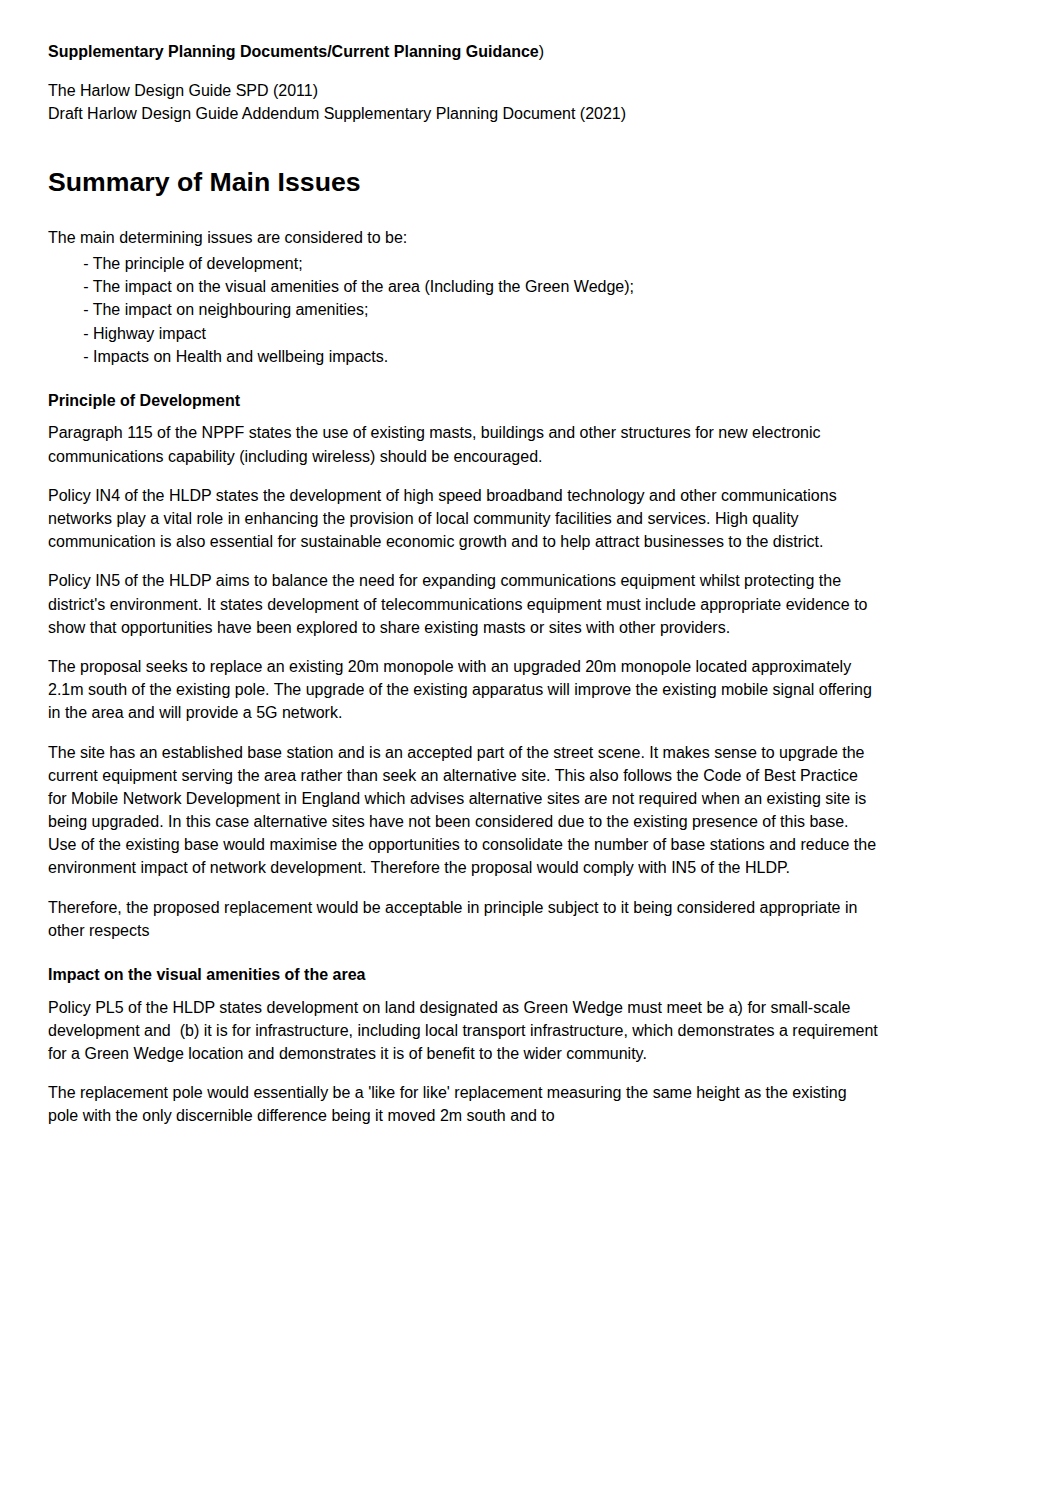Supplementary Planning Documents/Current Planning Guidance)
The Harlow Design Guide SPD (2011)
Draft Harlow Design Guide Addendum Supplementary Planning Document (2021)
Summary of Main Issues
The main determining issues are considered to be:
The principle of development;
The impact on the visual amenities of the area (Including the Green Wedge);
The impact on neighbouring amenities;
Highway impact
Impacts on Health and wellbeing impacts.
Principle of Development
Paragraph 115 of the NPPF states the use of existing masts, buildings and other structures for new electronic communications capability (including wireless) should be encouraged.
Policy IN4 of the HLDP states the development of high speed broadband technology and other communications networks play a vital role in enhancing the provision of local community facilities and services. High quality communication is also essential for sustainable economic growth and to help attract businesses to the district.
Policy IN5 of the HLDP aims to balance the need for expanding communications equipment whilst protecting the district's environment. It states development of telecommunications equipment must include appropriate evidence to show that opportunities have been explored to share existing masts or sites with other providers.
The proposal seeks to replace an existing 20m monopole with an upgraded 20m monopole located approximately 2.1m south of the existing pole. The upgrade of the existing apparatus will improve the existing mobile signal offering in the area and will provide a 5G network.
The site has an established base station and is an accepted part of the street scene. It makes sense to upgrade the current equipment serving the area rather than seek an alternative site. This also follows the Code of Best Practice for Mobile Network Development in England which advises alternative sites are not required when an existing site is being upgraded. In this case alternative sites have not been considered due to the existing presence of this base. Use of the existing base would maximise the opportunities to consolidate the number of base stations and reduce the environment impact of network development. Therefore the proposal would comply with IN5 of the HLDP.
Therefore, the proposed replacement would be acceptable in principle subject to it being considered appropriate in other respects
Impact on the visual amenities of the area
Policy PL5 of the HLDP states development on land designated as Green Wedge must meet be a) for small-scale development and (b) it is for infrastructure, including local transport infrastructure, which demonstrates a requirement for a Green Wedge location and demonstrates it is of benefit to the wider community.
The replacement pole would essentially be a 'like for like' replacement measuring the same height as the existing pole with the only discernible difference being it moved 2m south and to